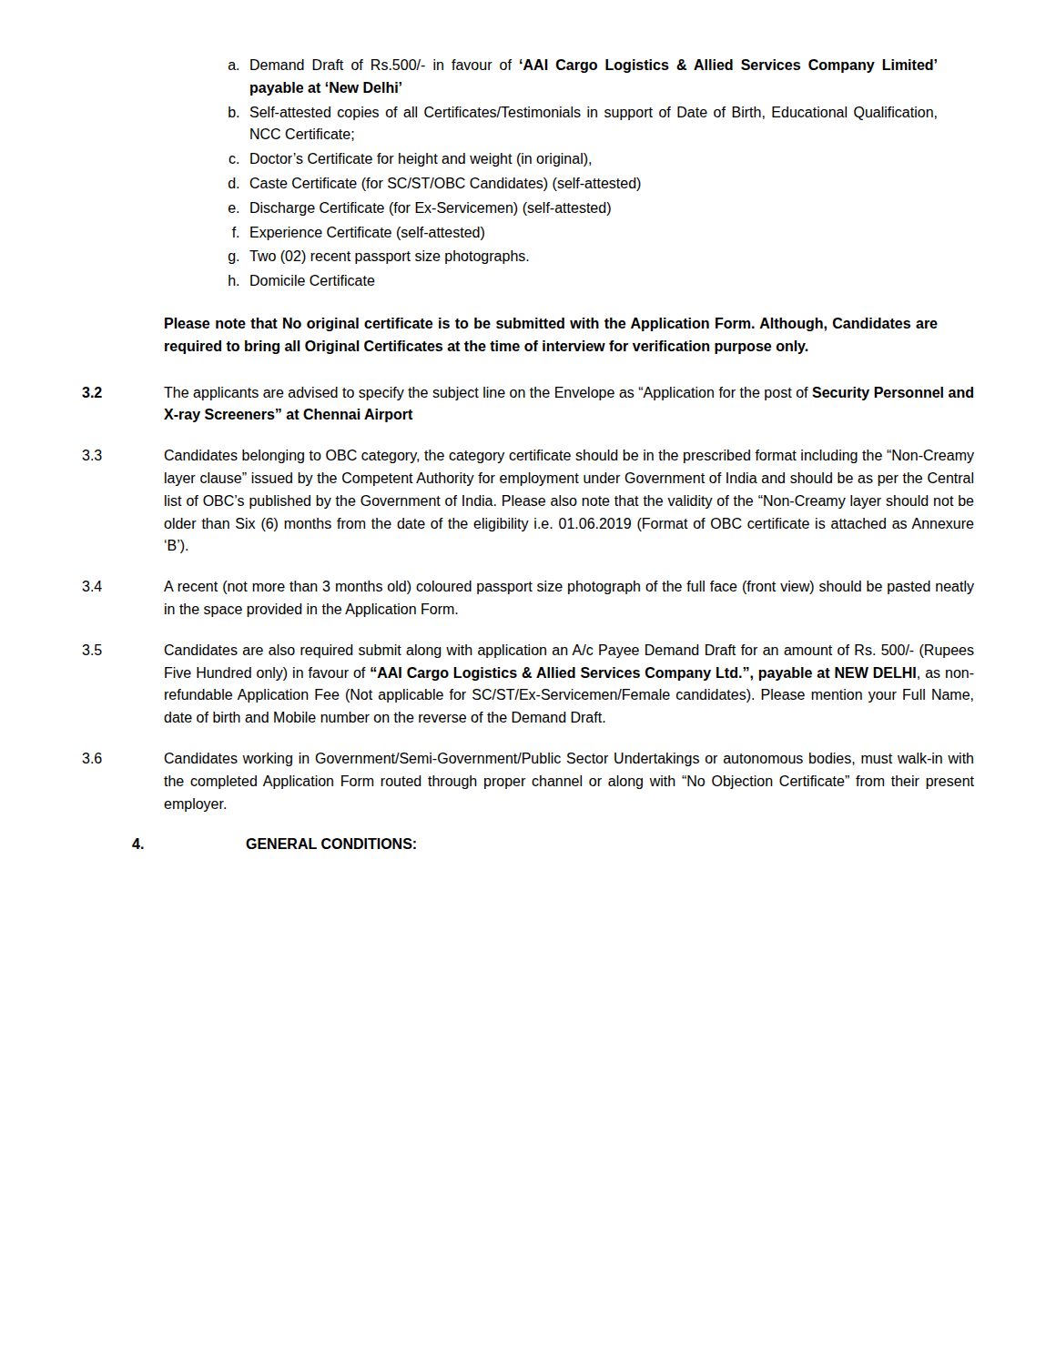Demand Draft of Rs.500/- in favour of ‘AAI Cargo Logistics & Allied Services Company Limited’ payable at ‘New Delhi’
Self-attested copies of all Certificates/Testimonials in support of Date of Birth, Educational Qualification, NCC Certificate;
Doctor’s Certificate for height and weight (in original),
Caste Certificate (for SC/ST/OBC Candidates) (self-attested)
Discharge Certificate (for Ex-Servicemen) (self-attested)
Experience Certificate (self-attested)
Two (02) recent passport size photographs.
Domicile Certificate
Please note that No original certificate is to be submitted with the Application Form. Although, Candidates are required to bring all Original Certificates at the time of interview for verification purpose only.
| 3.2 | The applicants are advised to specify the subject line on the Envelope as “Application for the post of Security Personnel and X-ray Screeners” at Chennai Airport |
| 3.3 | Candidates belonging to OBC category, the category certificate should be in the prescribed format including the “Non-Creamy layer clause” issued by the Competent Authority for employment under Government of India and should be as per the Central list of OBC’s published by the Government of India. Please also note that the validity of the “Non-Creamy layer should not be older than Six (6) months from the date of the eligibility i.e. 01.06.2019 (Format of OBC certificate is attached as Annexure ‘B’). |
| 3.4 | A recent (not more than 3 months old) coloured passport size photograph of the full face (front view) should be pasted neatly in the space provided in the Application Form. |
| 3.5 | Candidates are also required submit along with application an A/c Payee Demand Draft for an amount of Rs. 500/- (Rupees Five Hundred only) in favour of “AAI Cargo Logistics & Allied Services Company Ltd.”, payable at NEW DELHI , as non-refundable Application Fee (Not applicable for SC/ST/Ex-Servicemen/Female candidates). Please mention your Full Name, date of birth and Mobile number on the reverse of the Demand Draft. |
| 3.6 | Candidates working in Government/Semi-Government/Public Sector Undertakings or autonomous bodies, must walk-in with the completed Application Form routed through proper channel or along with “No Objection Certificate” from their present employer. |
| 4. | GENERAL CONDITIONS: |